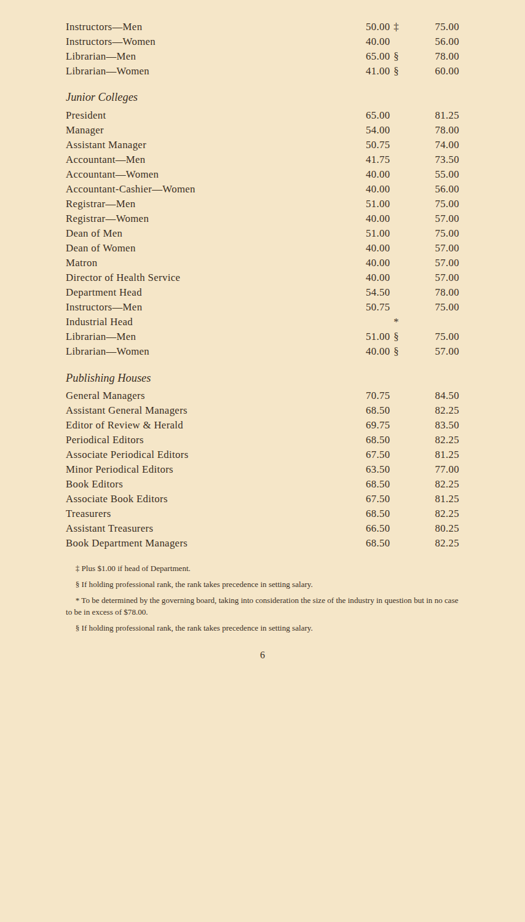| Instructors—Men | 50.00 | ‡ | 75.00 |
| Instructors—Women | 40.00 | | 56.00 |
| Librarian—Men | 65.00 | § | 78.00 |
| Librarian—Women | 41.00 | § | 60.00 |
Junior Colleges
| President | 65.00 | | 81.25 |
| Manager | 54.00 | | 78.00 |
| Assistant Manager | 50.75 | | 74.00 |
| Accountant—Men | 41.75 | | 73.50 |
| Accountant—Women | 40.00 | | 55.00 |
| Accountant-Cashier—Women | 40.00 | | 56.00 |
| Registrar—Men | 51.00 | | 75.00 |
| Registrar—Women | 40.00 | | 57.00 |
| Dean of Men | 51.00 | | 75.00 |
| Dean of Women | 40.00 | | 57.00 |
| Matron | 40.00 | | 57.00 |
| Director of Health Service | 40.00 | | 57.00 |
| Department Head | 54.50 | | 78.00 |
| Instructors—Men | 50.75 | | 75.00 |
| Industrial Head | * |
| Librarian—Men | 51.00 | § | 75.00 |
| Librarian—Women | 40.00 | § | 57.00 |
Publishing Houses
| General Managers | 70.75 | | 84.50 |
| Assistant General Managers | 68.50 | | 82.25 |
| Editor of Review & Herald | 69.75 | | 83.50 |
| Periodical Editors | 68.50 | | 82.25 |
| Associate Periodical Editors | 67.50 | | 81.25 |
| Minor Periodical Editors | 63.50 | | 77.00 |
| Book Editors | 68.50 | | 82.25 |
| Associate Book Editors | 67.50 | | 81.25 |
| Treasurers | 68.50 | | 82.25 |
| Assistant Treasurers | 66.50 | | 80.25 |
| Book Department Managers | 68.50 | | 82.25 |
‡ Plus $1.00 if head of Department.
§ If holding professional rank, the rank takes precedence in setting salary.
* To be determined by the governing board, taking into consideration the size of the industry in question but in no case to be in excess of $78.00.
§ If holding professional rank, the rank takes precedence in setting salary.
6